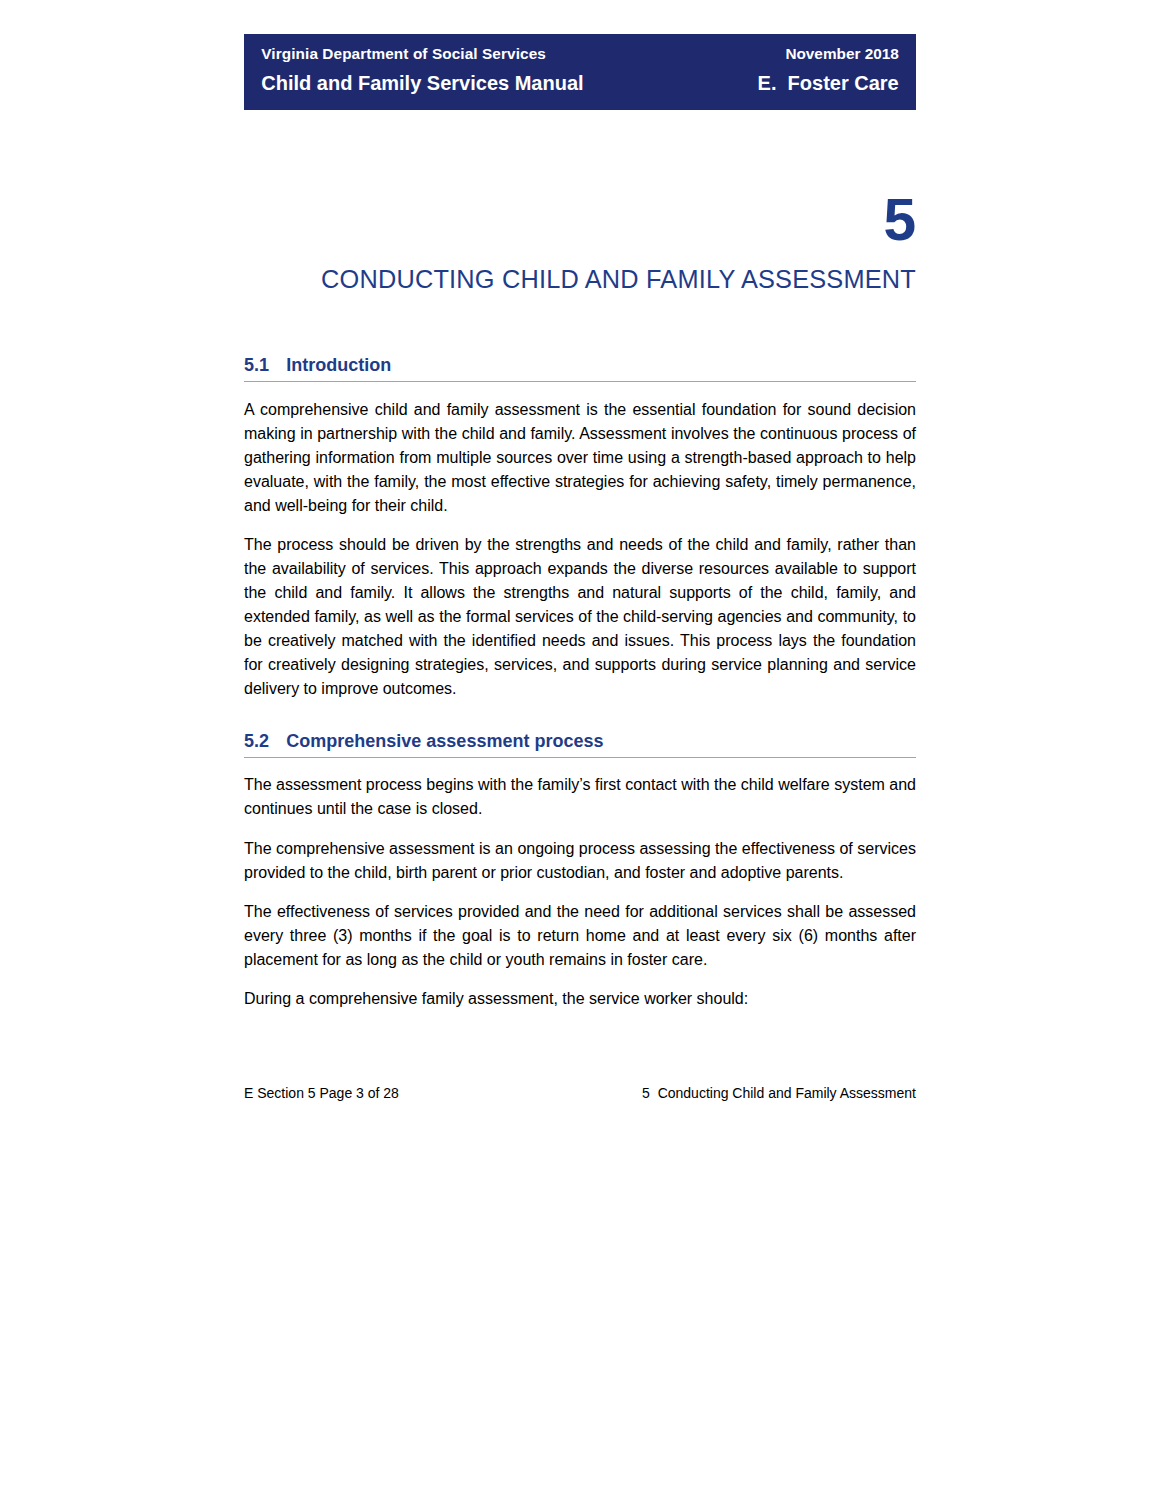| Virginia Department of Social Services Child and Family Services Manual | November 2018 E. Foster Care |
5
CONDUCTING CHILD AND FAMILY ASSESSMENT
5.1 Introduction
A comprehensive child and family assessment is the essential foundation for sound decision making in partnership with the child and family. Assessment involves the continuous process of gathering information from multiple sources over time using a strength-based approach to help evaluate, with the family, the most effective strategies for achieving safety, timely permanence, and well-being for their child.
The process should be driven by the strengths and needs of the child and family, rather than the availability of services. This approach expands the diverse resources available to support the child and family. It allows the strengths and natural supports of the child, family, and extended family, as well as the formal services of the child-serving agencies and community, to be creatively matched with the identified needs and issues. This process lays the foundation for creatively designing strategies, services, and supports during service planning and service delivery to improve outcomes.
5.2 Comprehensive assessment process
The assessment process begins with the family’s first contact with the child welfare system and continues until the case is closed.
The comprehensive assessment is an ongoing process assessing the effectiveness of services provided to the child, birth parent or prior custodian, and foster and adoptive parents.
The effectiveness of services provided and the need for additional services shall be assessed every three (3) months if the goal is to return home and at least every six (6) months after placement for as long as the child or youth remains in foster care.
During a comprehensive family assessment, the service worker should:
| E Section 5 Page 3 of 28 | 5 Conducting Child and Family Assessment |